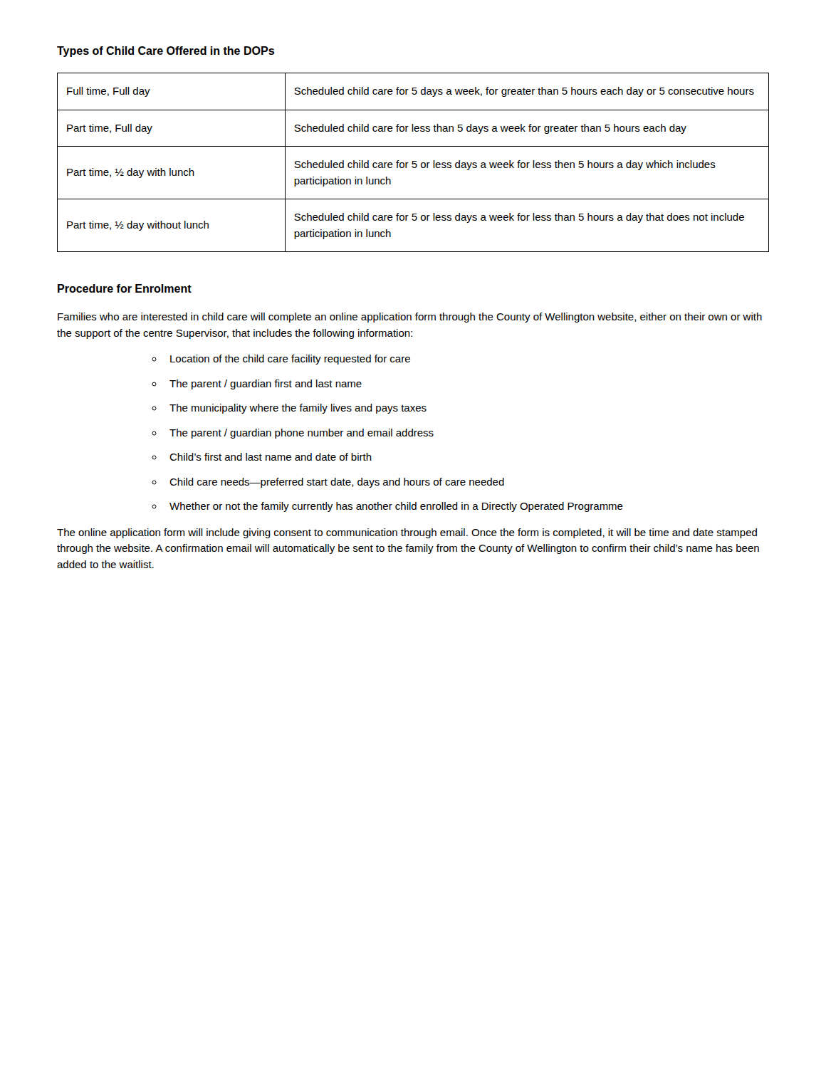Types of Child Care Offered in the DOPs
| Full time, Full day | Scheduled child care for 5 days a week, for greater than 5 hours each day or 5 consecutive hours |
| Part time, Full day | Scheduled child care for less than 5 days a week for greater than 5 hours each day |
| Part time, ½ day with lunch | Scheduled child care for 5 or less days a week for less then 5 hours a day which includes participation in lunch |
| Part time, ½ day without lunch | Scheduled child care for 5 or less days a week for less than 5 hours a day that does not include participation in lunch |
Procedure for Enrolment
Families who are interested in child care will complete an online application form through the County of Wellington website, either on their own or with the support of the centre Supervisor, that includes the following information:
Location of the child care facility requested for care
The parent / guardian first and last name
The municipality where the family lives and pays taxes
The parent / guardian phone number and email address
Child’s first and last name and date of birth
Child care needs—preferred start date, days and hours of care needed
Whether or not the family currently has another child enrolled in a Directly Operated Programme
The online application form will include giving consent to communication through email. Once the form is completed, it will be time and date stamped through the website. A confirmation email will automatically be sent to the family from the County of Wellington to confirm their child’s name has been added to the waitlist.